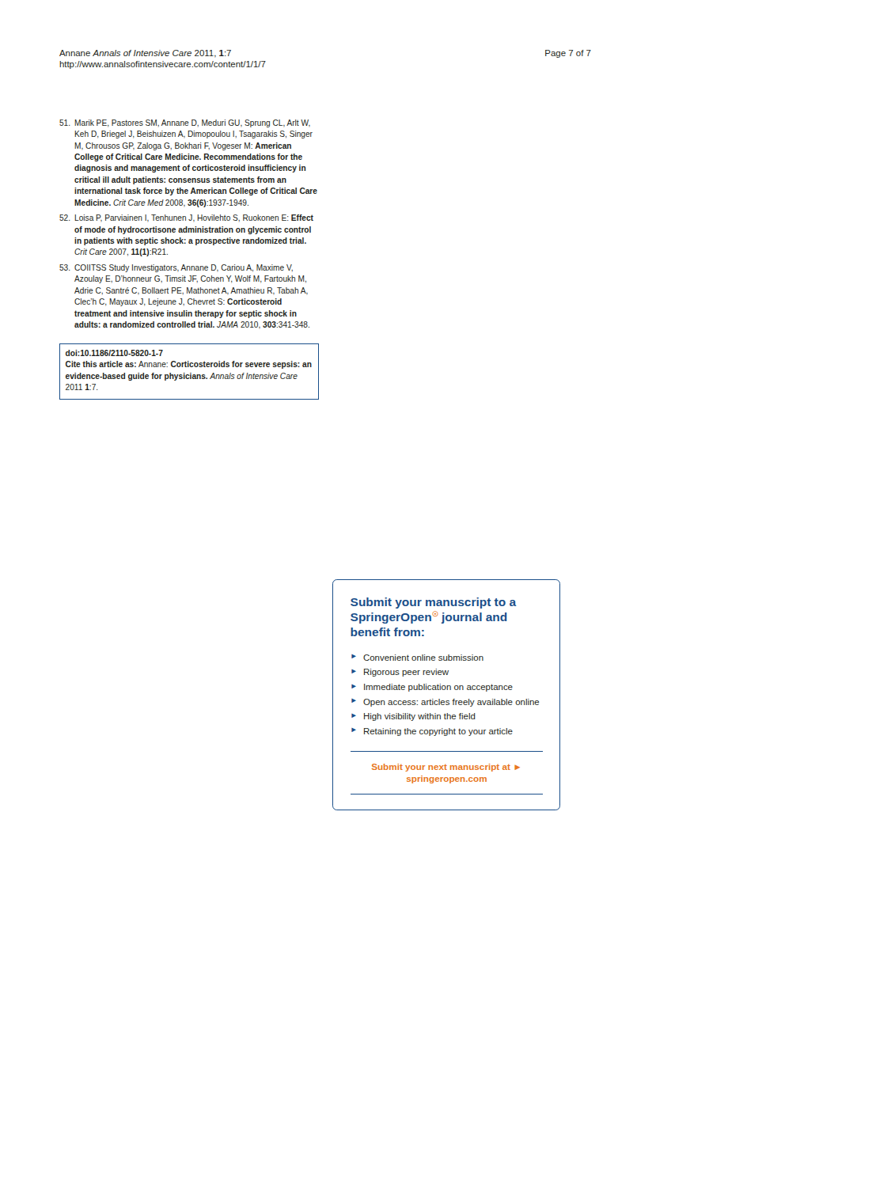Annane Annals of Intensive Care 2011, 1:7
http://www.annalsofintensivecare.com/content/1/1/7
Page 7 of 7
51.
Marik PE, Pastores SM, Annane D, Meduri GU, Sprung CL, Arlt W, Keh D, Briegel J, Beishuizen A, Dimopoulou I, Tsagarakis S, Singer M, Chrousos GP, Zaloga G, Bokhari F, Vogeser M: American College of Critical Care Medicine. Recommendations for the diagnosis and management of corticosteroid insufficiency in critical ill adult patients: consensus statements from an international task force by the American College of Critical Care Medicine. Crit Care Med 2008, 36(6):1937-1949.
52.
Loisa P, Parviainen I, Tenhunen J, Hovilehto S, Ruokonen E: Effect of mode of hydrocortisone administration on glycemic control in patients with septic shock: a prospective randomized trial. Crit Care 2007, 11(1):R21.
53.
COIITSS Study Investigators, Annane D, Cariou A, Maxime V, Azoulay E, D’honneur G, Timsit JF, Cohen Y, Wolf M, Fartoukh M, Adrie C, Santré C, Bollaert PE, Mathonet A, Amathieu R, Tabah A, Clec’h C, Mayaux J, Lejeune J, Chevret S: Corticosteroid treatment and intensive insulin therapy for septic shock in adults: a randomized controlled trial. JAMA 2010, 303:341-348.
doi:10.1186/2110-5820-1-7
Cite this article as: Annane: Corticosteroids for severe sepsis: an evidence-based guide for physicians. Annals of Intensive Care 2011 1:7.
Submit your manuscript to a SpringerOpen☉ journal and benefit from:
Convenient online submission
Rigorous peer review
Immediate publication on acceptance
Open access: articles freely available online
High visibility within the field
Retaining the copyright to your article
Submit your next manuscript at ► springeropen.com